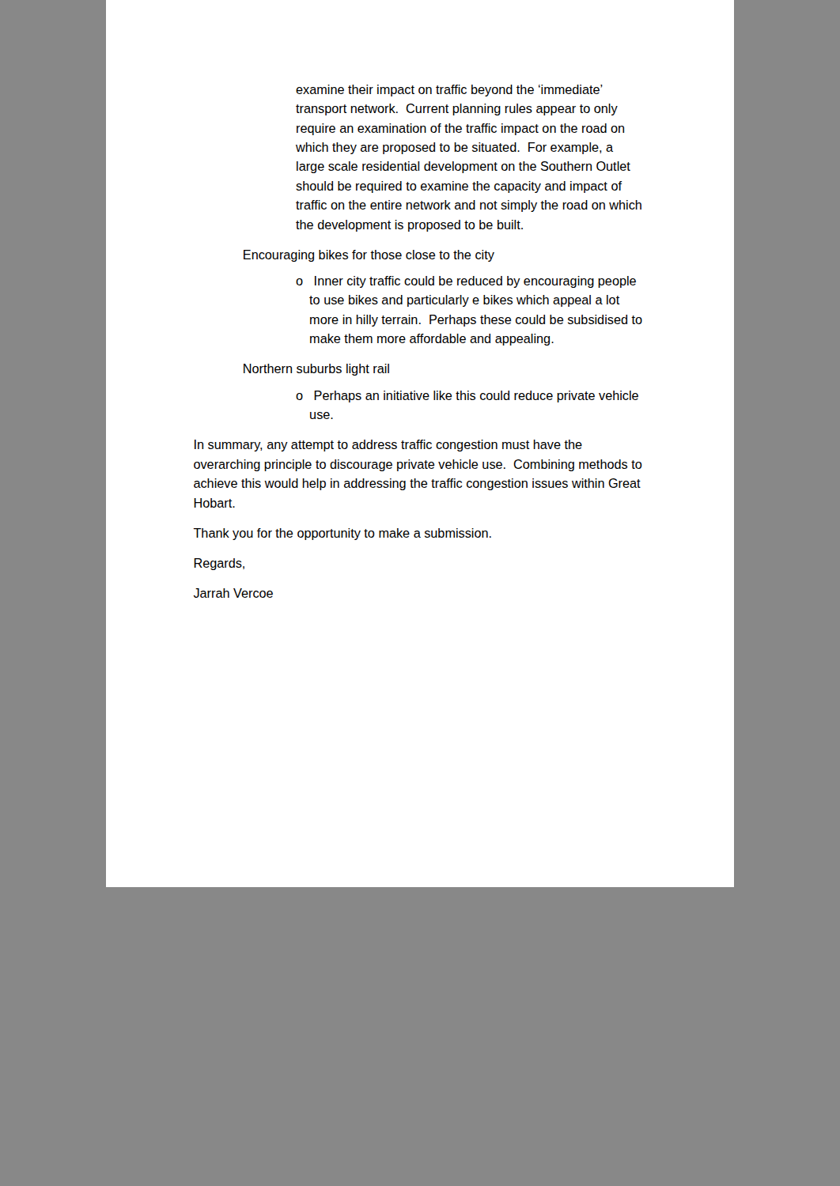examine their impact on traffic beyond the ‘immediate’ transport network. Current planning rules appear to only require an examination of the traffic impact on the road on which they are proposed to be situated. For example, a large scale residential development on the Southern Outlet should be required to examine the capacity and impact of traffic on the entire network and not simply the road on which the development is proposed to be built.
Encouraging bikes for those close to the city
o Inner city traffic could be reduced by encouraging people to use bikes and particularly e bikes which appeal a lot more in hilly terrain. Perhaps these could be subsidised to make them more affordable and appealing.
Northern suburbs light rail
o Perhaps an initiative like this could reduce private vehicle use.
In summary, any attempt to address traffic congestion must have the overarching principle to discourage private vehicle use. Combining methods to achieve this would help in addressing the traffic congestion issues within Great Hobart.
Thank you for the opportunity to make a submission.
Regards,
Jarrah Vercoe